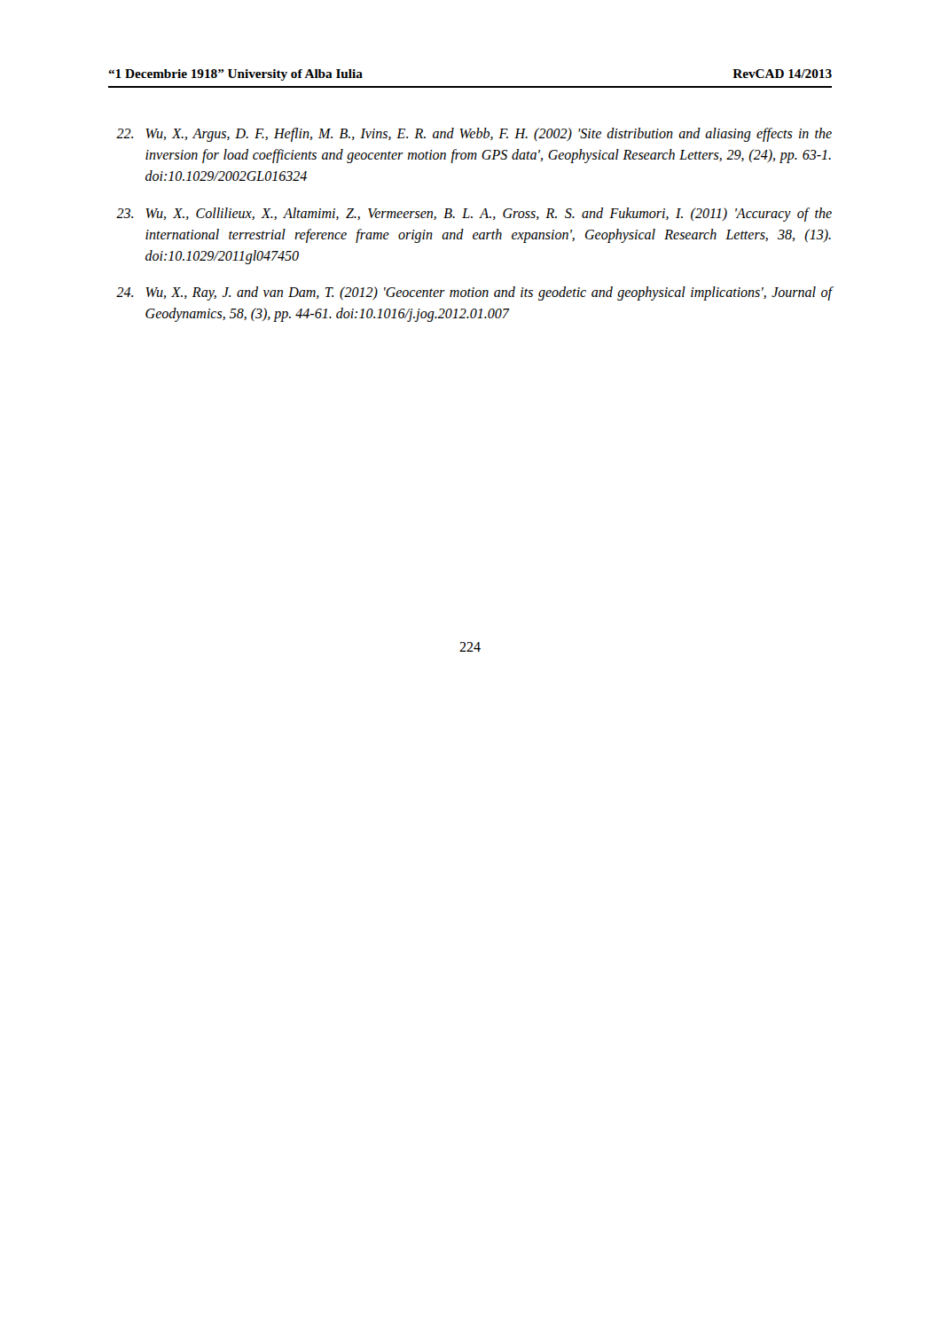“1 Decembrie 1918” University of Alba Iulia RevCAD 14/2013
Wu, X., Argus, D. F., Heflin, M. B., Ivins, E. R. and Webb, F. H. (2002) 'Site distribution and aliasing effects in the inversion for load coefficients and geocenter motion from GPS data', Geophysical Research Letters, 29, (24), pp. 63-1. doi:10.1029/2002GL016324
Wu, X., Collilieux, X., Altamimi, Z., Vermeersen, B. L. A., Gross, R. S. and Fukumori, I. (2011) 'Accuracy of the international terrestrial reference frame origin and earth expansion', Geophysical Research Letters, 38, (13). doi:10.1029/2011gl047450
Wu, X., Ray, J. and van Dam, T. (2012) 'Geocenter motion and its geodetic and geophysical implications', Journal of Geodynamics, 58, (3), pp. 44-61. doi:10.1016/j.jog.2012.01.007
224